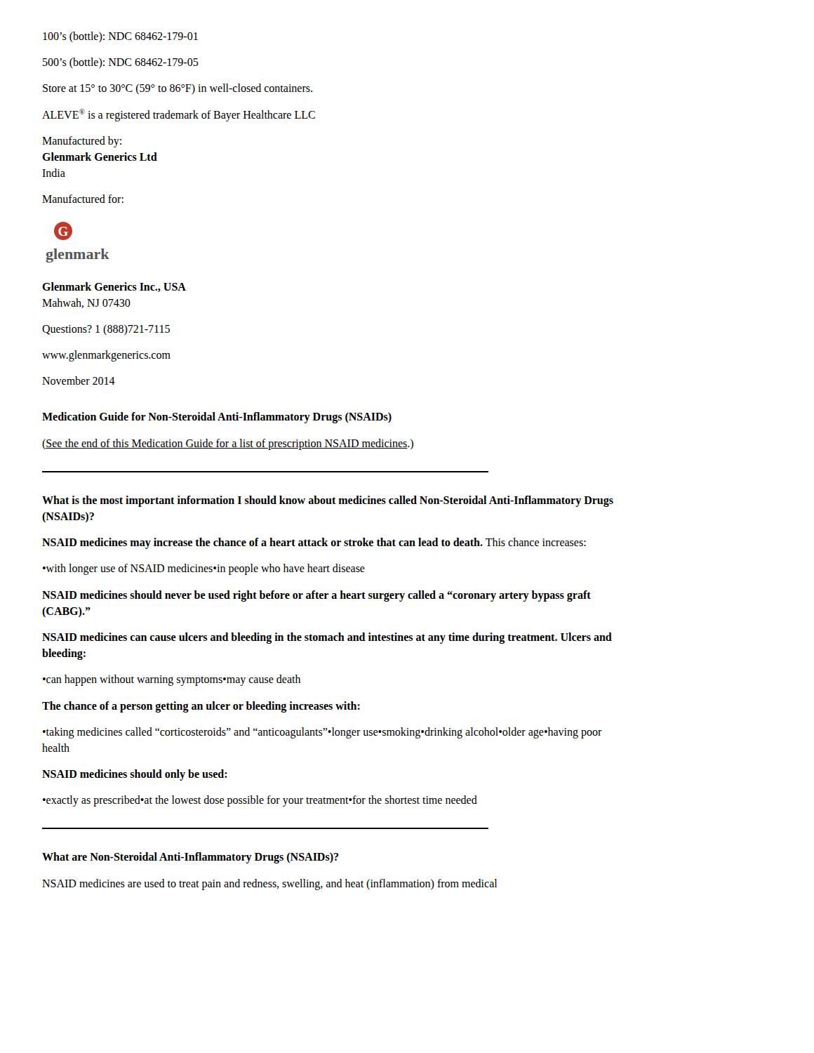100’s (bottle): NDC 68462-179-01
500’s (bottle): NDC 68462-179-05
Store at 15° to 30°C (59° to 86°F) in well-closed containers.
ALEVE® is a registered trademark of Bayer Healthcare LLC
Manufactured by:
Glenmark Generics Ltd
India
Manufactured for:
Glenmark Generics Inc., USA
Mahwah, NJ 07430
Questions? 1 (888)721-7115
www.glenmarkgenerics.com
November 2014
Medication Guide for Non-Steroidal Anti-Inflammatory Drugs (NSAIDs)
(See the end of this Medication Guide for a list of prescription NSAID medicines.)
What is the most important information I should know about medicines called Non-Steroidal Anti-Inflammatory Drugs (NSAIDs)?
NSAID medicines may increase the chance of a heart attack or stroke that can lead to death. This chance increases:
•with longer use of NSAID medicines•in people who have heart disease
NSAID medicines should never be used right before or after a heart surgery called a “coronary artery bypass graft (CABG).”
NSAID medicines can cause ulcers and bleeding in the stomach and intestines at any time during treatment. Ulcers and bleeding:
•can happen without warning symptoms•may cause death
The chance of a person getting an ulcer or bleeding increases with:
•taking medicines called “corticosteroids” and “anticoagulants”•longer use•smoking•drinking alcohol•older age•having poor health
NSAID medicines should only be used:
•exactly as prescribed•at the lowest dose possible for your treatment•for the shortest time needed
What are Non-Steroidal Anti-Inflammatory Drugs (NSAIDs)?
NSAID medicines are used to treat pain and redness, swelling, and heat (inflammation) from medical